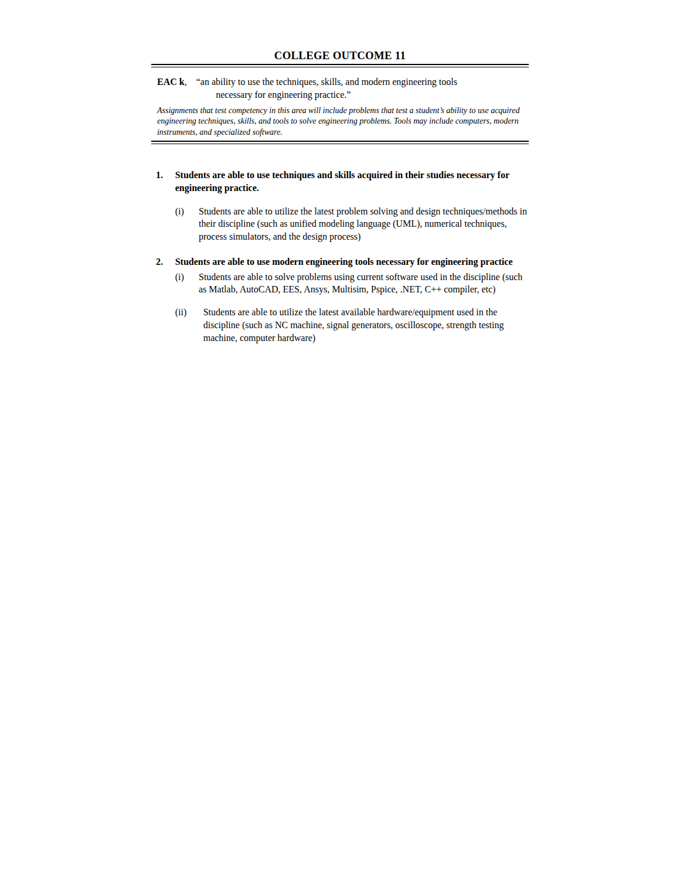COLLEGE OUTCOME 11
EAC k, “an ability to use the techniques, skills, and modern engineering toolsnecessary for engineering practice.”
Assignments that test competency in this area will include problems that test a student’s ability to use acquired engineering techniques, skills, and tools to solve engineering problems. Tools may include computers, modern instruments, and specialized software.
Students are able to use techniques and skills acquired in their studies necessary for engineering practice.
(i) Students are able to utilize the latest problem solving and design techniques/methods in their discipline (such as unified modeling language (UML), numerical techniques, process simulators, and the design process)
Students are able to use modern engineering tools necessary for engineering practice
(i) Students are able to solve problems using current software used in the discipline (such as Matlab, AutoCAD, EES, Ansys, Multisim, Pspice, .NET, C++ compiler, etc)
(ii) Students are able to utilize the latest available hardware/equipment used in the discipline (such as NC machine, signal generators, oscilloscope, strength testing machine, computer hardware)